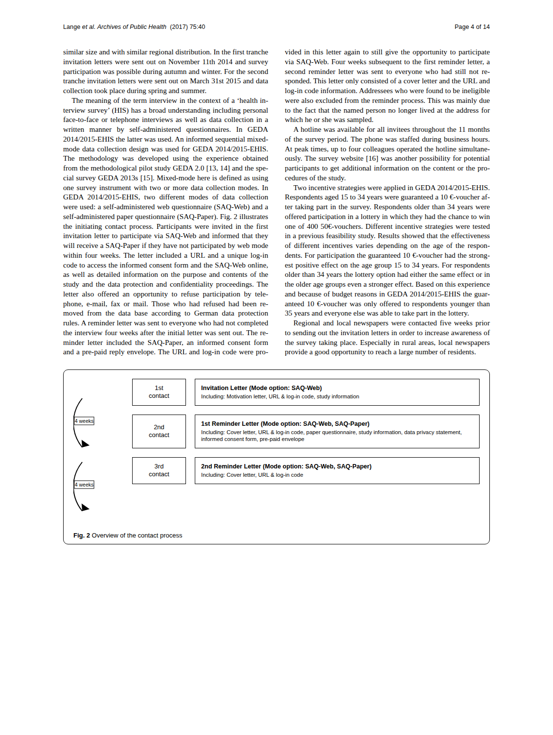Lange et al. Archives of Public Health (2017) 75:40
Page 4 of 14
similar size and with similar regional distribution. In the first tranche invitation letters were sent out on November 11th 2014 and survey participation was possible during autumn and winter. For the second tranche invitation letters were sent out on March 31st 2015 and data collection took place during spring and summer.
The meaning of the term interview in the context of a ‘health interview survey’ (HIS) has a broad understanding including personal face-to-face or telephone interviews as well as data collection in a written manner by self-administered questionnaires. In GEDA 2014/2015-EHIS the latter was used. An informed sequential mixed-mode data collection design was used for GEDA 2014/2015-EHIS. The methodology was developed using the experience obtained from the methodological pilot study GEDA 2.0 [13, 14] and the special survey GEDA 2013s [15]. Mixed-mode here is defined as using one survey instrument with two or more data collection modes. In GEDA 2014/2015-EHIS, two different modes of data collection were used: a self-administered web questionnaire (SAQ-Web) and a self-administered paper questionnaire (SAQ-Paper). Fig. 2 illustrates the initiating contact process. Participants were invited in the first invitation letter to participate via SAQ-Web and informed that they will receive a SAQ-Paper if they have not participated by web mode within four weeks. The letter included a URL and a unique log-in code to access the informed consent form and the SAQ-Web online, as well as detailed information on the purpose and contents of the study and the data protection and confidentiality proceedings. The letter also offered an opportunity to refuse participation by telephone, e-mail, fax or mail. Those who had refused had been removed from the data base according to German data protection rules. A reminder letter was sent to everyone who had not completed the interview four weeks after the initial letter was sent out. The reminder letter included the SAQ-Paper, an informed consent form and a pre-paid reply envelope. The URL and log-in code were provided in this letter again to still give the opportunity to participate via SAQ-Web. Four weeks subsequent to the first reminder letter, a second reminder letter was sent to everyone who had still not responded. This letter only consisted of a cover letter and the URL and log-in code information. Addressees who were found to be ineligible were also excluded from the reminder process. This was mainly due to the fact that the named person no longer lived at the address for which he or she was sampled.
A hotline was available for all invitees throughout the 11 months of the survey period. The phone was staffed during business hours. At peak times, up to four colleagues operated the hotline simultaneously. The survey website [16] was another possibility for potential participants to get additional information on the content or the procedures of the study.
Two incentive strategies were applied in GEDA 2014/2015-EHIS. Respondents aged 15 to 34 years were guaranteed a 10 €-voucher after taking part in the survey. Respondents older than 34 years were offered participation in a lottery in which they had the chance to win one of 400 50€-vouchers. Different incentive strategies were tested in a previous feasibility study. Results showed that the effectiveness of different incentives varies depending on the age of the respondents. For participation the guaranteed 10 €-voucher had the strongest positive effect on the age group 15 to 34 years. For respondents older than 34 years the lottery option had either the same effect or in the older age groups even a stronger effect. Based on this experience and because of budget reasons in GEDA 2014/2015-EHIS the guaranteed 10 €-voucher was only offered to respondents younger than 35 years and everyone else was able to take part in the lottery.
Regional and local newspapers were contacted five weeks prior to sending out the invitation letters in order to increase awareness of the survey taking place. Especially in rural areas, local newspapers provide a good opportunity to reach a large number of residents.
4 weeks 4 weeks
1st contact
Invitation Letter (Mode option: SAQ-Web) Including: Motivation letter, URL & log-in code, study information
2nd contact
1st Reminder Letter (Mode option: SAQ-Web, SAQ-Paper) Including: Cover letter, URL & log-in code, paper questionnaire, study information, data privacy statement, informed consent form, pre-paid envelope
3rd contact
2nd Reminder Letter (Mode option: SAQ-Web, SAQ-Paper) Including: Cover letter, URL & log-in code
Fig. 2 Overview of the contact process